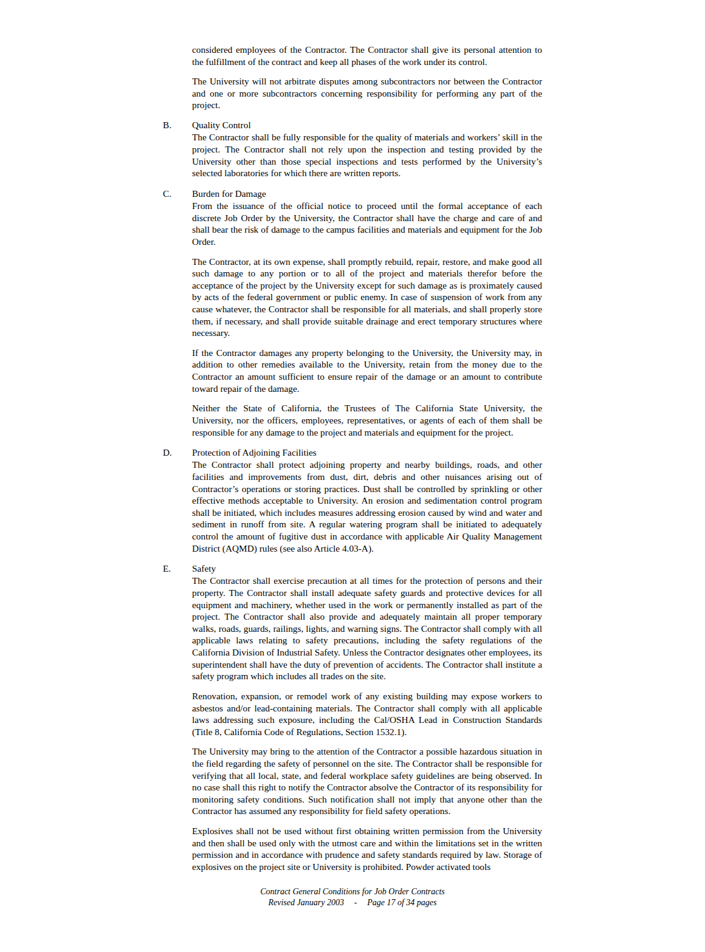considered employees of the Contractor. The Contractor shall give its personal attention to the fulfillment of the contract and keep all phases of the work under its control.
The University will not arbitrate disputes among subcontractors nor between the Contractor and one or more subcontractors concerning responsibility for performing any part of the project.
B. Quality Control
The Contractor shall be fully responsible for the quality of materials and workers’ skill in the project. The Contractor shall not rely upon the inspection and testing provided by the University other than those special inspections and tests performed by the University’s selected laboratories for which there are written reports.
C. Burden for Damage
From the issuance of the official notice to proceed until the formal acceptance of each discrete Job Order by the University, the Contractor shall have the charge and care of and shall bear the risk of damage to the campus facilities and materials and equipment for the Job Order.
The Contractor, at its own expense, shall promptly rebuild, repair, restore, and make good all such damage to any portion or to all of the project and materials therefor before the acceptance of the project by the University except for such damage as is proximately caused by acts of the federal government or public enemy. In case of suspension of work from any cause whatever, the Contractor shall be responsible for all materials, and shall properly store them, if necessary, and shall provide suitable drainage and erect temporary structures where necessary.
If the Contractor damages any property belonging to the University, the University may, in addition to other remedies available to the University, retain from the money due to the Contractor an amount sufficient to ensure repair of the damage or an amount to contribute toward repair of the damage.
Neither the State of California, the Trustees of The California State University, the University, nor the officers, employees, representatives, or agents of each of them shall be responsible for any damage to the project and materials and equipment for the project.
D. Protection of Adjoining Facilities
The Contractor shall protect adjoining property and nearby buildings, roads, and other facilities and improvements from dust, dirt, debris and other nuisances arising out of Contractor’s operations or storing practices. Dust shall be controlled by sprinkling or other effective methods acceptable to University. An erosion and sedimentation control program shall be initiated, which includes measures addressing erosion caused by wind and water and sediment in runoff from site. A regular watering program shall be initiated to adequately control the amount of fugitive dust in accordance with applicable Air Quality Management District (AQMD) rules (see also Article 4.03-A).
E. Safety
The Contractor shall exercise precaution at all times for the protection of persons and their property. The Contractor shall install adequate safety guards and protective devices for all equipment and machinery, whether used in the work or permanently installed as part of the project. The Contractor shall also provide and adequately maintain all proper temporary walks, roads, guards, railings, lights, and warning signs. The Contractor shall comply with all applicable laws relating to safety precautions, including the safety regulations of the California Division of Industrial Safety. Unless the Contractor designates other employees, its superintendent shall have the duty of prevention of accidents. The Contractor shall institute a safety program which includes all trades on the site.
Renovation, expansion, or remodel work of any existing building may expose workers to asbestos and/or lead-containing materials. The Contractor shall comply with all applicable laws addressing such exposure, including the Cal/OSHA Lead in Construction Standards (Title 8, California Code of Regulations, Section 1532.1).
The University may bring to the attention of the Contractor a possible hazardous situation in the field regarding the safety of personnel on the site. The Contractor shall be responsible for verifying that all local, state, and federal workplace safety guidelines are being observed. In no case shall this right to notify the Contractor absolve the Contractor of its responsibility for monitoring safety conditions. Such notification shall not imply that anyone other than the Contractor has assumed any responsibility for field safety operations.
Explosives shall not be used without first obtaining written permission from the University and then shall be used only with the utmost care and within the limitations set in the written permission and in accordance with prudence and safety standards required by law. Storage of explosives on the project site or University is prohibited. Powder activated tools
Contract General Conditions for Job Order Contracts Revised January 2003-Page 17 of 34 pages